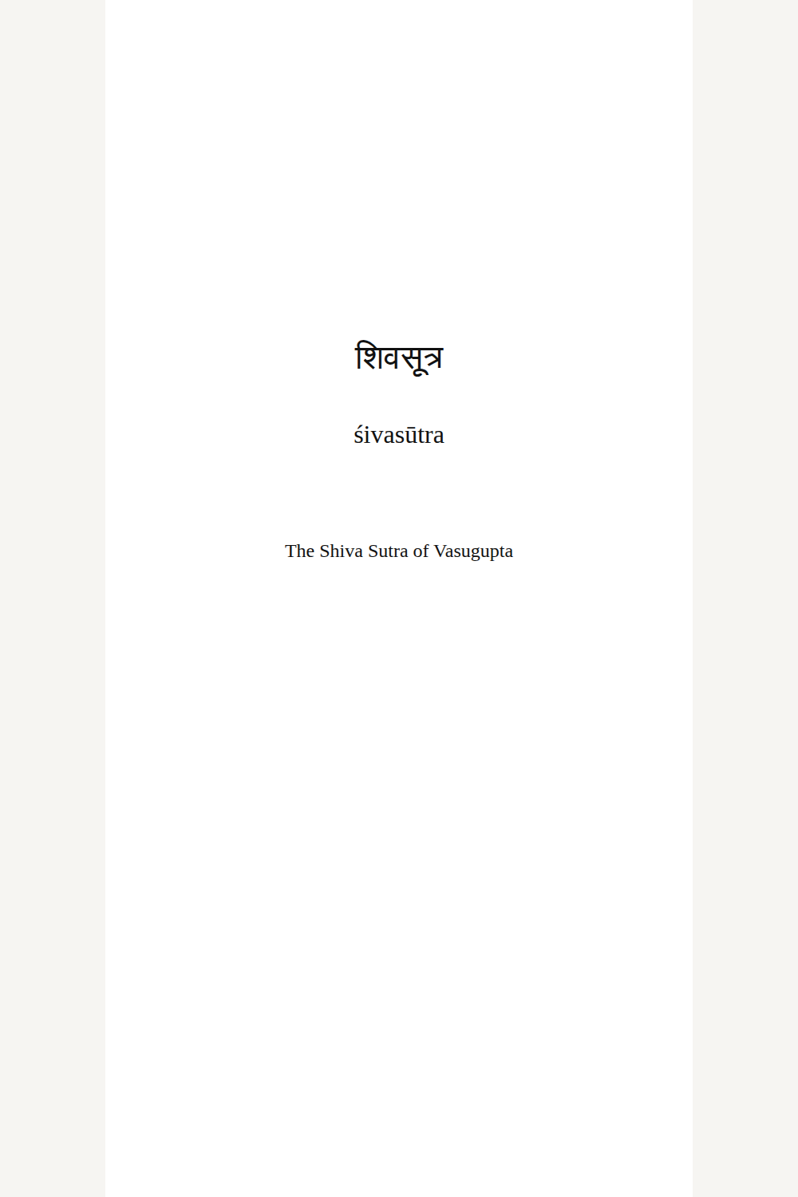शिवसूत्र
śivasūtra
The Shiva Sutra of Vasugupta